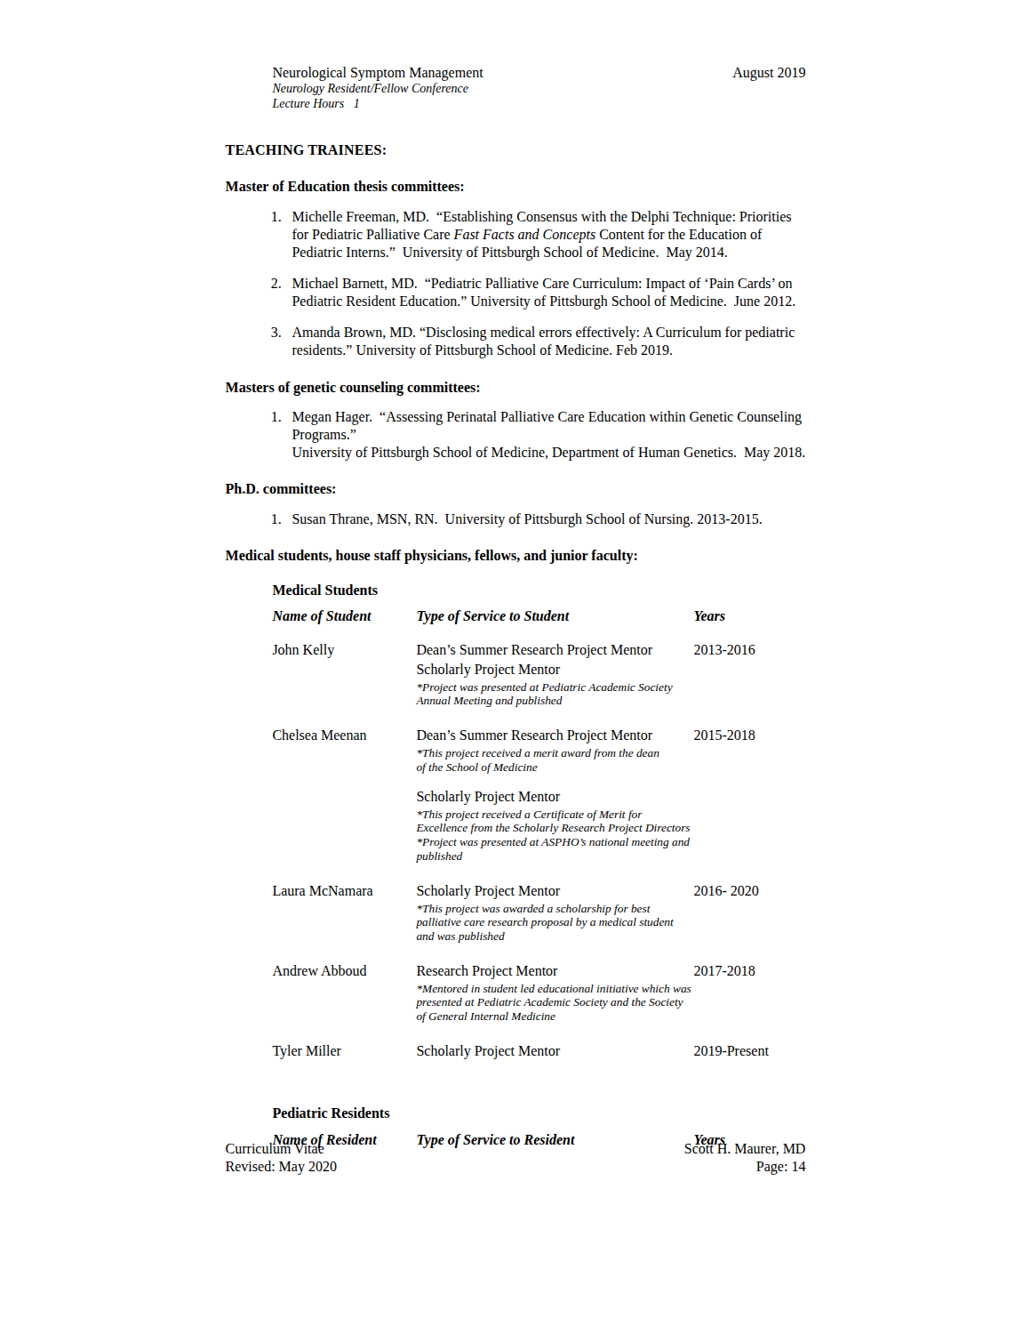Neurological Symptom Management August 2019
Neurology Resident/Fellow Conference
Lecture Hours 1
TEACHING TRAINEES:
Master of Education thesis committees:
Michelle Freeman, MD. “Establishing Consensus with the Delphi Technique: Priorities for Pediatric Palliative Care Fast Facts and Concepts Content for the Education of Pediatric Interns.” University of Pittsburgh School of Medicine. May 2014.
Michael Barnett, MD. “Pediatric Palliative Care Curriculum: Impact of ‘Pain Cards’ on Pediatric Resident Education.” University of Pittsburgh School of Medicine. June 2012.
Amanda Brown, MD. “Disclosing medical errors effectively: A Curriculum for pediatric residents.” University of Pittsburgh School of Medicine. Feb 2019.
Masters of genetic counseling committees:
Megan Hager. “Assessing Perinatal Palliative Care Education within Genetic Counseling Programs.”
University of Pittsburgh School of Medicine, Department of Human Genetics. May 2018.
Ph.D. committees:
Susan Thrane, MSN, RN. University of Pittsburgh School of Nursing. 2013-2015.
Medical students, house staff physicians, fellows, and junior faculty:
Medical Students
| Name of Student | Type of Service to Student | Years |
| --- | --- | --- |
| John Kelly | Dean’s Summer Research Project Mentor Scholarly Project Mentor *Project was presented at Pediatric Academic Society Annual Meeting and published | 2013-2016 |
| Chelsea Meenan | Dean’s Summer Research Project Mentor *This project received a merit award from the dean of the School of Medicine Scholarly Project Mentor *This project received a Certificate of Merit for Excellence from the Scholarly Research Project Directors *Project was presented at ASPHO’s national meeting and published | 2015-2018 |
| Laura McNamara | Scholarly Project Mentor *This project was awarded a scholarship for best palliative care research proposal by a medical student and was published | 2016- 2020 |
| Andrew Abboud | Research Project Mentor *Mentored in student led educational initiative which was presented at Pediatric Academic Society and the Society of General Internal Medicine | 2017-2018 |
| Tyler Miller | Scholarly Project Mentor | 2019-Present |
Pediatric Residents
| Name of Resident | Type of Service to Resident | Years |
| --- | --- | --- |
Curriculum Vitae
Revised: May 2020
Scott H. Maurer, MD
Page: 14